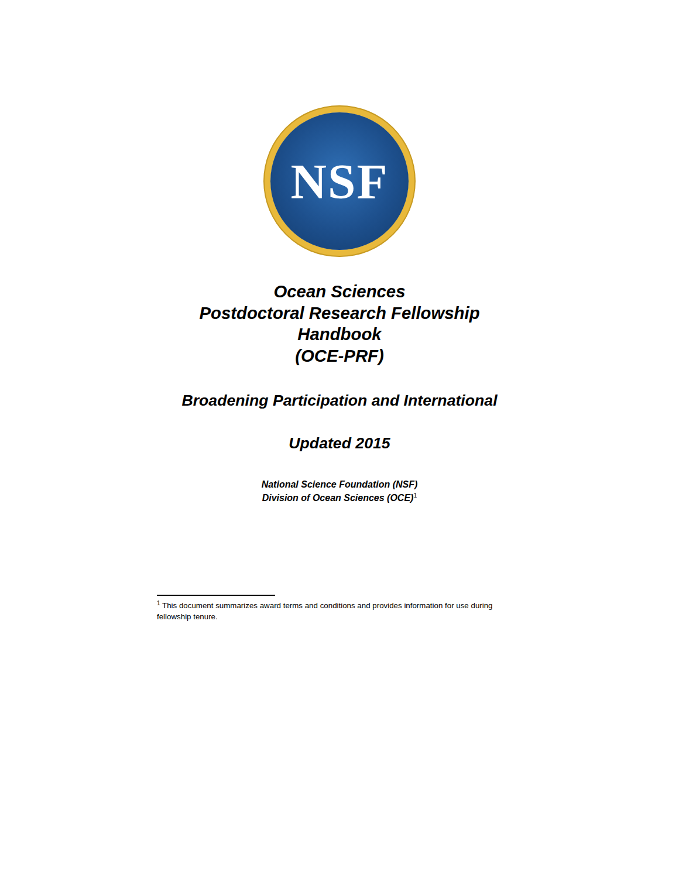NSF
Ocean Sciences
Postdoctoral Research Fellowship Handbook
(OCE-PRF)
Broadening Participation and International
Updated 2015
National Science Foundation (NSF)
Division of Ocean Sciences (OCE)1
1 This document summarizes award terms and conditions and provides information for use during fellowship tenure.